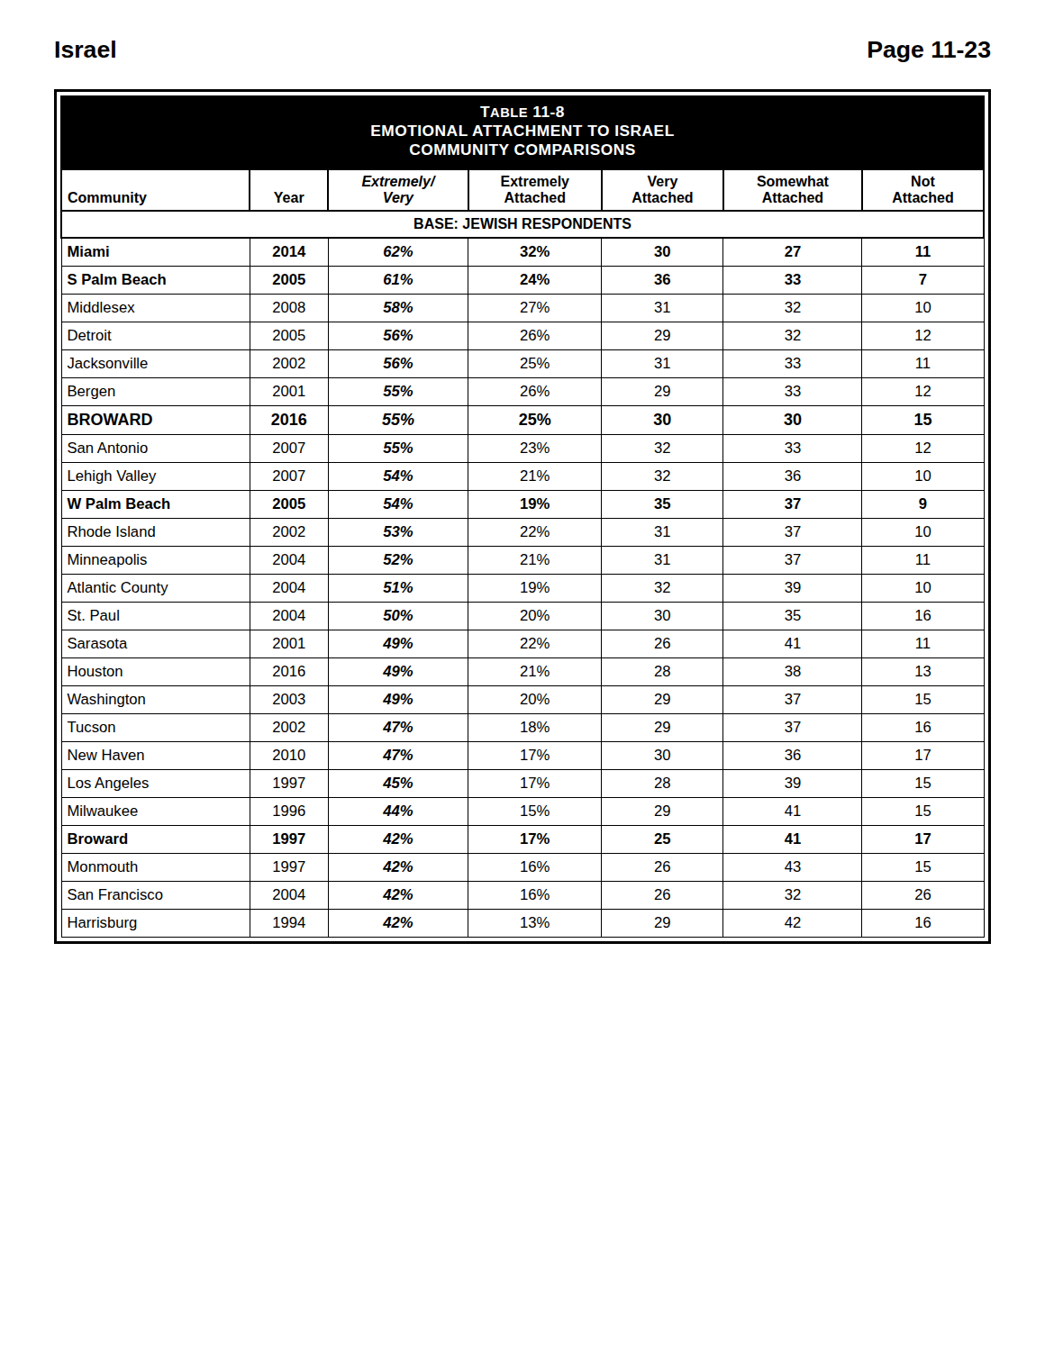Israel Page 11-23
T ABLE 11-8 Emotional Attachment to Israel Community Comparisons
| Base: Jewish Respondents |
| Community | Year | Extremely/ Very | Extremely Attached | Very Attached | Somewhat Attached | Not Attached |
| Miami | 2014 | 62% | 32% | 30 | 27 | 11 |
| S Palm Beach | 2005 | 61% | 24% | 36 | 33 | 7 |
| Middlesex | 2008 | 58% | 27% | 31 | 32 | 10 |
| Detroit | 2005 | 56% | 26% | 29 | 32 | 12 |
| Jacksonville | 2002 | 56% | 25% | 31 | 33 | 11 |
| Bergen | 2001 | 55% | 26% | 29 | 33 | 12 |
| Broward | 2016 | 55% | 25% | 30 | 30 | 15 |
| San Antonio | 2007 | 55% | 23% | 32 | 33 | 12 |
| Lehigh Valley | 2007 | 54% | 21% | 32 | 36 | 10 |
| W Palm Beach | 2005 | 54% | 19% | 35 | 37 | 9 |
| Rhode Island | 2002 | 53% | 22% | 31 | 37 | 10 |
| Minneapolis | 2004 | 52% | 21% | 31 | 37 | 11 |
| Atlantic County | 2004 | 51% | 19% | 32 | 39 | 10 |
| St. Paul | 2004 | 50% | 20% | 30 | 35 | 16 |
| Sarasota | 2001 | 49% | 22% | 26 | 41 | 11 |
| Houston | 2016 | 49% | 21% | 28 | 38 | 13 |
| Washington | 2003 | 49% | 20% | 29 | 37 | 15 |
| Tucson | 2002 | 47% | 18% | 29 | 37 | 16 |
| New Haven | 2010 | 47% | 17% | 30 | 36 | 17 |
| Los Angeles | 1997 | 45% | 17% | 28 | 39 | 15 |
| Milwaukee | 1996 | 44% | 15% | 29 | 41 | 15 |
| Broward | 1997 | 42% | 17% | 25 | 41 | 17 |
| Monmouth | 1997 | 42% | 16% | 26 | 43 | 15 |
| San Francisco | 2004 | 42% | 16% | 26 | 32 | 26 |
| Harrisburg | 1994 | 42% | 13% | 29 | 42 | 16 |